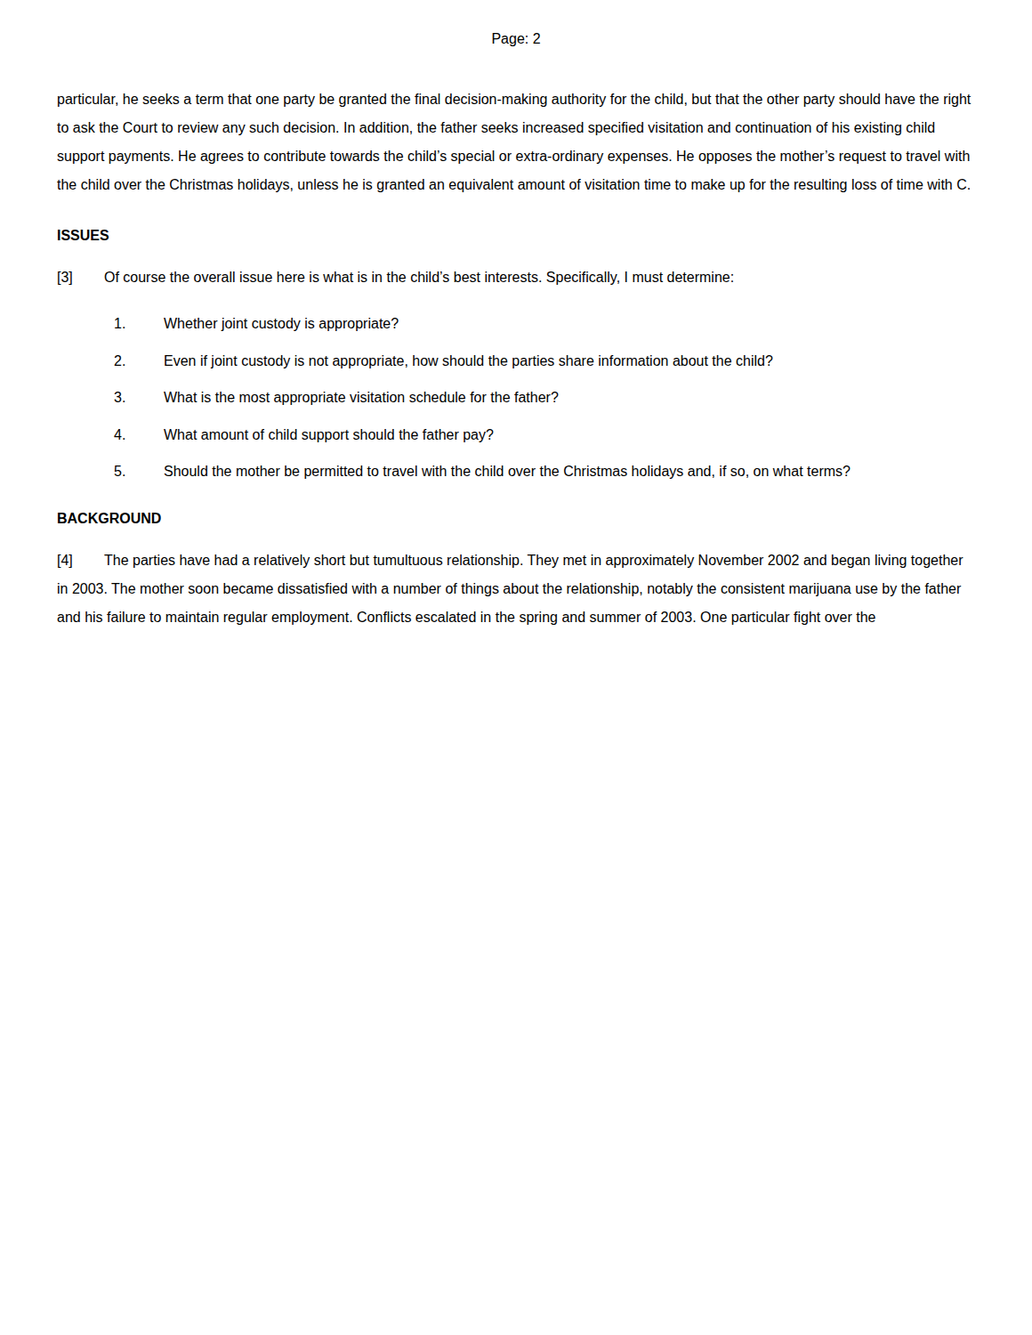Page: 2
particular, he seeks a term that one party be granted the final decision-making authority for the child, but that the other party should have the right to ask the Court to review any such decision. In addition, the father seeks increased specified visitation and continuation of his existing child support payments. He agrees to contribute towards the child’s special or extra-ordinary expenses. He opposes the mother’s request to travel with the child over the Christmas holidays, unless he is granted an equivalent amount of visitation time to make up for the resulting loss of time with C.
ISSUES
[3] Of course the overall issue here is what is in the child’s best interests. Specifically, I must determine:
Whether joint custody is appropriate?
Even if joint custody is not appropriate, how should the parties share information about the child?
What is the most appropriate visitation schedule for the father?
What amount of child support should the father pay?
Should the mother be permitted to travel with the child over the Christmas holidays and, if so, on what terms?
BACKGROUND
[4] The parties have had a relatively short but tumultuous relationship. They met in approximately November 2002 and began living together in 2003. The mother soon became dissatisfied with a number of things about the relationship, notably the consistent marijuana use by the father and his failure to maintain regular employment. Conflicts escalated in the spring and summer of 2003. One particular fight over the